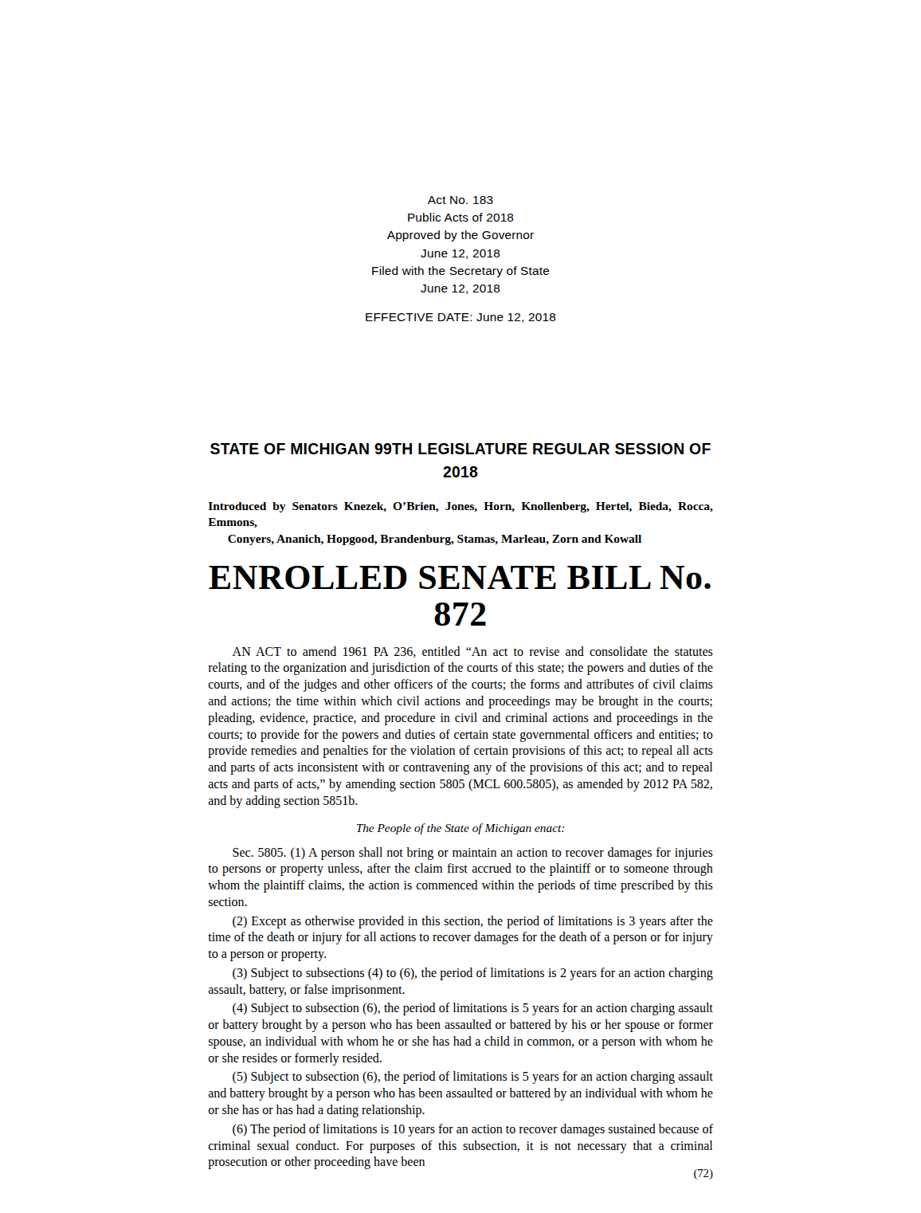Act No. 183 Public Acts of 2018 Approved by the Governor June 12, 2018 Filed with the Secretary of State June 12, 2018 EFFECTIVE DATE: June 12, 2018
STATE OF MICHIGAN 99TH LEGISLATURE REGULAR SESSION OF 2018
Introduced by Senators Knezek, O’Brien, Jones, Horn, Knollenberg, Hertel, Bieda, Rocca, Emmons, Conyers, Ananich, Hopgood, Brandenburg, Stamas, Marleau, Zorn and Kowall
ENROLLED SENATE BILL No. 872
AN ACT to amend 1961 PA 236, entitled “An act to revise and consolidate the statutes relating to the organization and jurisdiction of the courts of this state; the powers and duties of the courts, and of the judges and other officers of the courts; the forms and attributes of civil claims and actions; the time within which civil actions and proceedings may be brought in the courts; pleading, evidence, practice, and procedure in civil and criminal actions and proceedings in the courts; to provide for the powers and duties of certain state governmental officers and entities; to provide remedies and penalties for the violation of certain provisions of this act; to repeal all acts and parts of acts inconsistent with or contravening any of the provisions of this act; and to repeal acts and parts of acts,” by amending section 5805 (MCL 600.5805), as amended by 2012 PA 582, and by adding section 5851b.
The People of the State of Michigan enact:
Sec. 5805. (1) A person shall not bring or maintain an action to recover damages for injuries to persons or property unless, after the claim first accrued to the plaintiff or to someone through whom the plaintiff claims, the action is commenced within the periods of time prescribed by this section.
(2) Except as otherwise provided in this section, the period of limitations is 3 years after the time of the death or injury for all actions to recover damages for the death of a person or for injury to a person or property.
(3) Subject to subsections (4) to (6), the period of limitations is 2 years for an action charging assault, battery, or false imprisonment.
(4) Subject to subsection (6), the period of limitations is 5 years for an action charging assault or battery brought by a person who has been assaulted or battered by his or her spouse or former spouse, an individual with whom he or she has had a child in common, or a person with whom he or she resides or formerly resided.
(5) Subject to subsection (6), the period of limitations is 5 years for an action charging assault and battery brought by a person who has been assaulted or battered by an individual with whom he or she has or has had a dating relationship.
(6) The period of limitations is 10 years for an action to recover damages sustained because of criminal sexual conduct. For purposes of this subsection, it is not necessary that a criminal prosecution or other proceeding have been
(72)